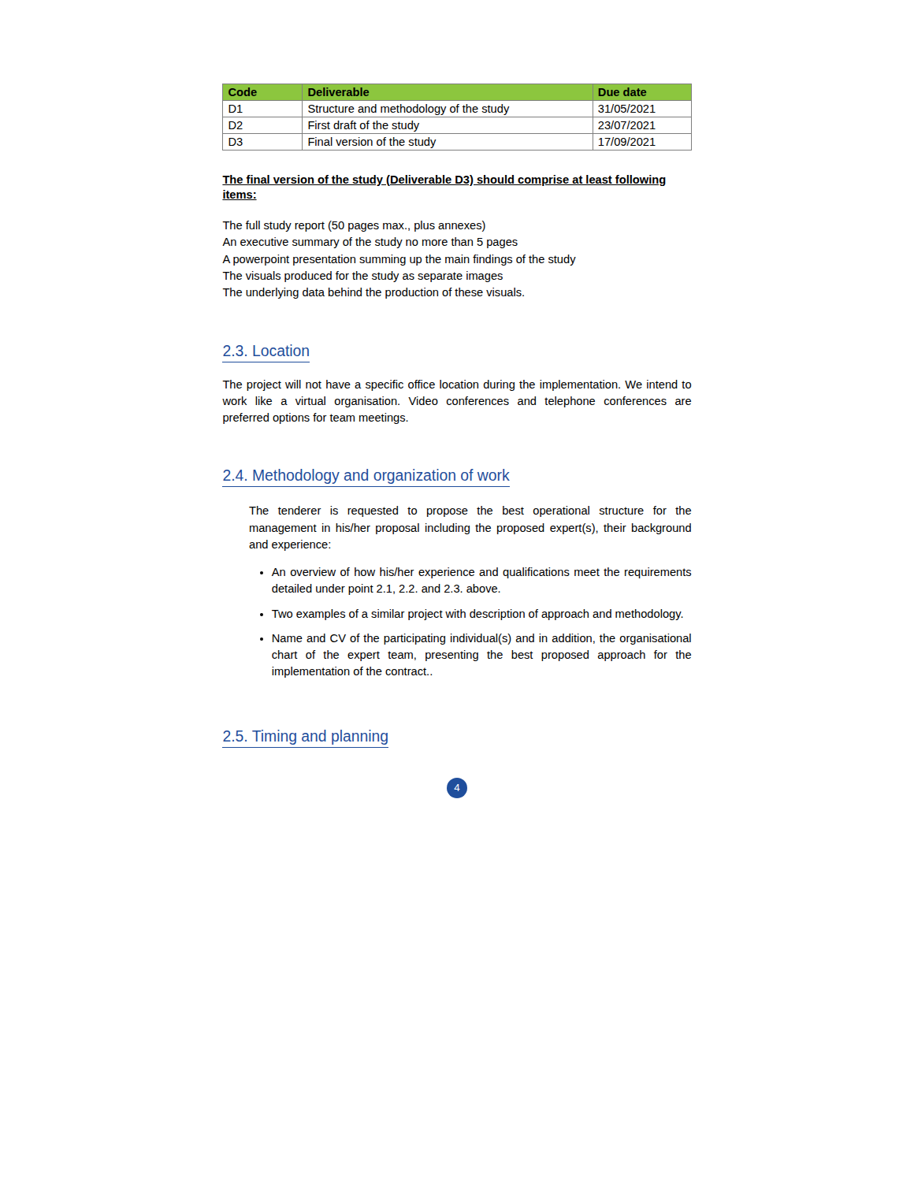| Code | Deliverable | Due date |
| --- | --- | --- |
| D1 | Structure and methodology of the study | 31/05/2021 |
| D2 | First draft of the study | 23/07/2021 |
| D3 | Final version of the study | 17/09/2021 |
The final version of the study (Deliverable D3) should comprise at least following items:
The full study report (50 pages max., plus annexes)
An executive summary of the study no more than 5 pages
A powerpoint presentation summing up the main findings of the study
The visuals produced for the study as separate images
The underlying data behind the production of these visuals.
2.3. Location
The project will not have a specific office location during the implementation. We intend to work like a virtual organisation. Video conferences and telephone conferences are preferred options for team meetings.
2.4. Methodology and organization of work
The tenderer is requested to propose the best operational structure for the management in his/her proposal including the proposed expert(s), their background and experience:
An overview of how his/her experience and qualifications meet the requirements detailed under point 2.1, 2.2. and 2.3. above.
Two examples of a similar project with description of approach and methodology.
Name and CV of the participating individual(s) and in addition, the organisational chart of the expert team, presenting the best proposed approach for the implementation of the contract..
2.5. Timing and planning
4